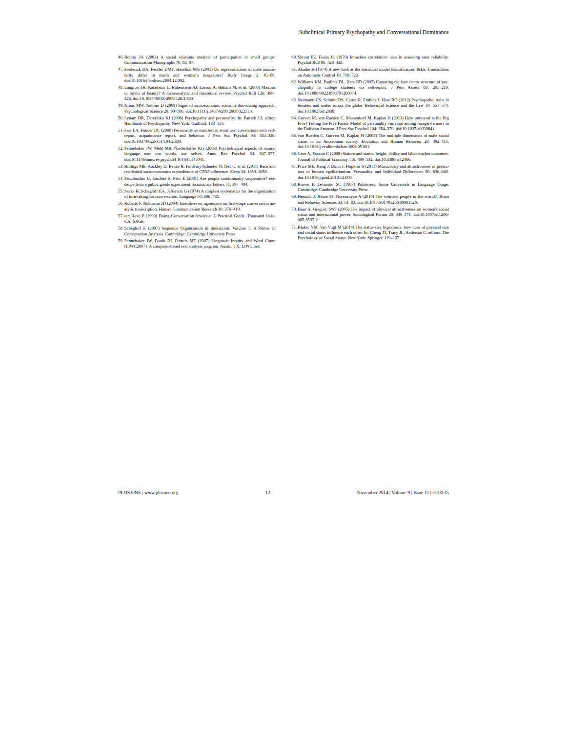Subclinical Primary Psychopathy and Conversational Dominance
Bonito JA (2003) A social relations analysis of participation in small groups. Communication Monographs 70: 83–97.
Frederick DA, Fessler DMT, Haselton MG (2005) Do representations of male muscularity differ in men's and women's magazines? Body Image 2: 81–86. doi:10.1016/j.bodyim.2004.12.002.
Langlois JH, Kalakanis L, Rubenstein AJ, Larson A, Hallam M, et al. (2000) Maxims or myths of beauty? A meta-analytic and theoretical review. Psychol Bull 126: 390–423. doi:10.1037//0033-2909.126.3.390.
Kraus MW, Keltner D (2009) Signs of socioeconomic status: a thin-slicing approach. Psychological Science 20: 99–106. doi:10.1111/j.1467-9280.2008.02251.x.
Lynam DR, Derefinko KJ (2006) Psychopathy and personality. In: Patrick CJ, editor. Handbook of Psychopathy. New York: Guilford. 133–155.
Fast LA, Funder DC (2008) Personality as manifest in word use: correlations with self-report, acquaintance report, and behavior. J Pers Soc Psychol 94: 334–346. doi:10.1037/0022-3514.94.2.334.
Pennebaker JW, Mehl MR, Niederhoffer KG (2003) Psychological aspects of natural language use: our words, our selves. Annu Rev Psychol 54: 547–577. doi:10.1146/annurev.psych.54.101601.145041.
Billings ME, Auckley D, Benca R, Foldvary-Schaefer N, Iber C, et al. (2011) Race and residential socioeconomics as predictors of CPAP adherence. Sleep 34: 1653–1658.
Fischbacher U, Gächter S, Fehr E (2001) Are people conditionally cooperative? evidence from a public goods experiment. Economics Letters 71: 397–404.
Sacks H, Schegloff EA, Jefferson G (1974) A simplest systematics for the organization of turn-taking for conversation. Language 50: 696–735.
Roberts F, Robinson JD (2004) Interobserver agreement on first-stage conversation analytic transcription. Human Communication Research 30: 376–410.
ten Have P (1999) Doing Conversation Analysis: A Practical Guide. Thousand Oaks, CA: SAGE.
Schegloff E (2007) Sequence Organization in Interaction: Volume 1: A Primer in Conversation Analysis. Cambridge: Cambridge University Press.
Pennebaker JW, Booth RJ, Francis ME (2007) Linguistic Inquiry and Word Count (LIWC2007): A computer-based text analysis program. Austin, TX: LIWC.net.
Shrout PE, Fleiss JL (1979) Intraclass correlation: uses in assessing rater reliability. Psychol Bull 86: 420–428.
Akaike H (1974) A new look at the statistical model identification. IEEE Transactions on Automatic Control 19: 716–723.
Williams KM, Paulhus DL, Hare RD (2007) Capturing the four-factor structure of psychopathy in college students via self-report. J Pers Assess 88: 205–219. doi:10.1080/00223890701268074.
Neumann CS, Schmitt DS, Carter R, Embley I, Hare RD (2012) Psychopathic traits in females and males across the globe. Behavioral Science and the Law 30: 557–574. doi:10.1002/bsl.2038.
Gurven M, von Rueden C, Massenkoff M, Kaplan H (2013) How universal is the Big Five? Testing the Five Factor Model of personality variation among forager-farmers in the Bolivian Amazon. J Pers Soc Psychol 104: 354–370. doi:10.1037/a0030841.
von Rueden C, Gurven M, Kaplan H (2008) The multiple dimensions of male social status in an Amazonian society. Evolution and Human Behavior 29: 402–415. doi:10.1016/j.evolhumbehav.2008.05.001.
Case A, Paxson C (2008) Stature and status: height, ability and labor market outcomes. Journal of Political Economy 116: 499–532. doi:10.3386/w12466.
Price ME, Kang J, Dunn J, Hopkins S (2011) Muscularity and attractiveness as predictors of human egalitarianism. Personality and Individual Differences 50: 636–640. doi:10.1016/j.paid.2010.12.009.
Brown P, Levinson SC (1987) Politeness: Some Universals in Language Usage. Cambridge: Cambridge University Press.
Henrich J, Heine SJ, Norenzayan A (2010) The weirdest people in the world?. Brain and Behavior Sciences 33: 61–83. doi:10.1017/S0140525X0999152X.
Haas A, Gregory SWJ (2005) The impact of physical attractiveness on women's social status and interactional power. Sociological Forum 20: 449–471. doi:10.1007/s11206-005-6597-2.
Blaker NM, Van Vugt M (2014) The status-size hypothesis: how cues of physical size and social status influence each other. In: Cheng JT, Tracy JL, Anderson C, editors. The Psychology of Social Status. New York: Springer. 119–137.
PLOS ONE | www.plosone.org
12
November 2014 | Volume 9 | Issue 11 | e113135